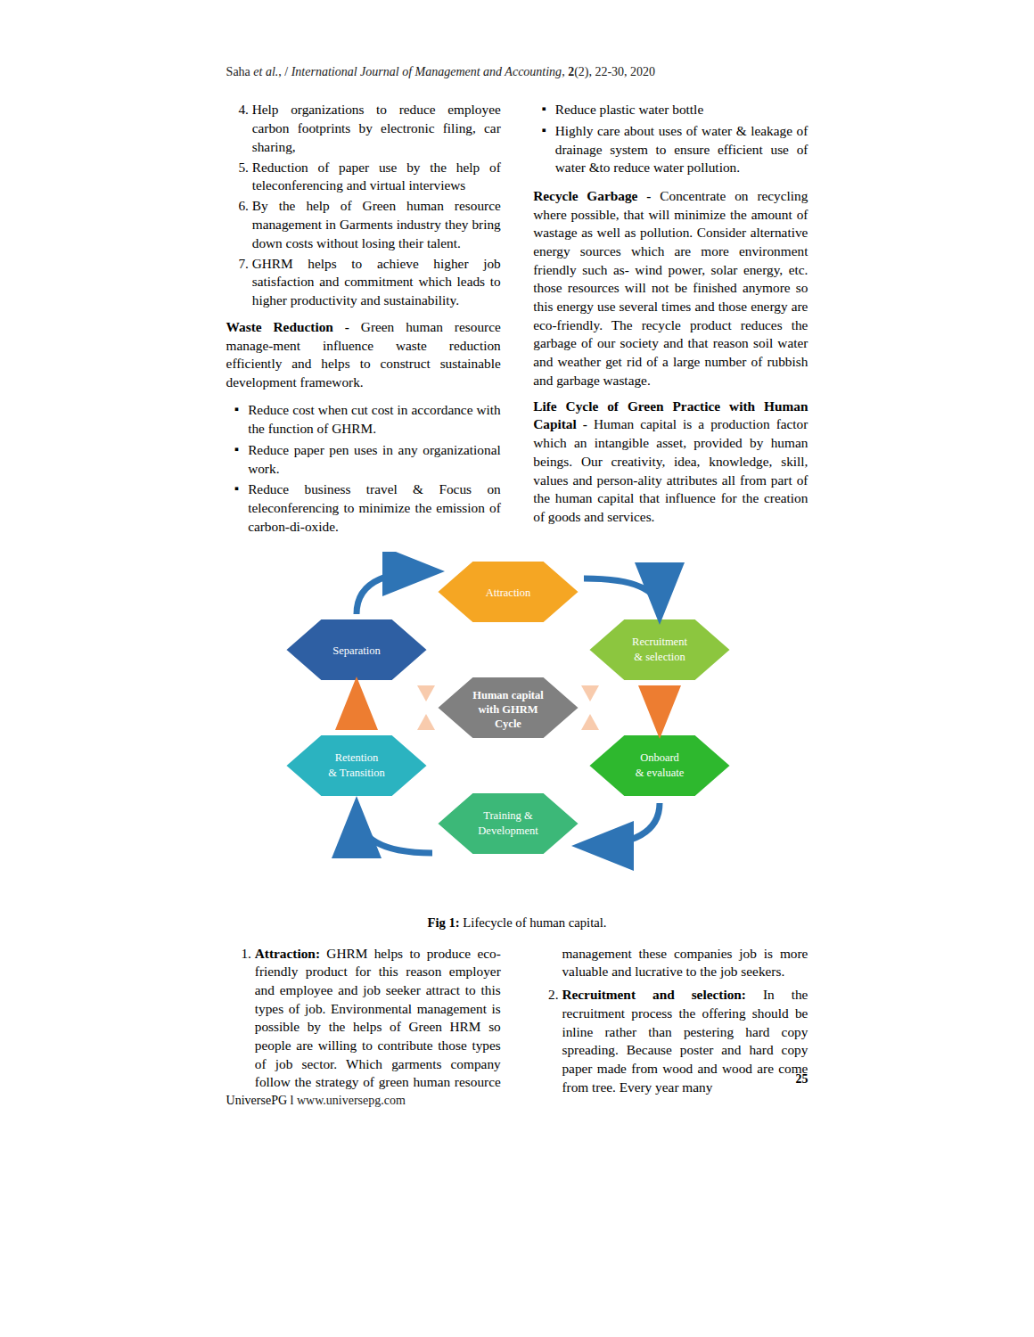Saha et al., / International Journal of Management and Accounting, 2(2), 22-30, 2020
Help organizations to reduce employee carbon footprints by electronic filing, car sharing,
Reduction of paper use by the help of teleconferencing and virtual interviews
By the help of Green human resource management in Garments industry they bring down costs without losing their talent.
GHRM helps to achieve higher job satisfaction and commitment which leads to higher productivity and sustainability.
Waste Reduction - Green human resource manage-ment influence waste reduction efficiently and helps to construct sustainable development framework.
Reduce cost when cut cost in accordance with the function of GHRM.
Reduce paper pen uses in any organizational work.
Reduce business travel & Focus on teleconferencing to minimize the emission of carbon-di-oxide.
Reduce plastic water bottle
Highly care about uses of water & leakage of drainage system to ensure efficient use of water &to reduce water pollution.
Recycle Garbage - Concentrate on recycling where possible, that will minimize the amount of wastage as well as pollution. Consider alternative energy sources which are more environment friendly such as- wind power, solar energy, etc. those resources will not be finished anymore so this energy use several times and those energy are eco-friendly. The recycle product reduces the garbage of our society and that reason soil water and weather get rid of a large number of rubbish and garbage wastage.
Life Cycle of Green Practice with Human Capital - Human capital is a production factor which an intangible asset, provided by human beings. Our creativity, idea, knowledge, skill, values and person-ality attributes all from part of the human capital that influence for the creation of goods and services.
Attraction Recruitment & selection Onboard & evaluate Training & Development Retention & Transition Separation Human capital with GHRM Cycle
Fig 1: Lifecycle of human capital.
Attraction: GHRM helps to produce eco-friendly product for this reason employer and employee and job seeker attract to this types of job. Environmental management is possible by the helps of Green HRM so people are willing to contribute those types of job sector. Which garments company follow the strategy of green human resource management these companies job is more valuable and lucrative to the job seekers.
Recruitment and selection: In the recruitment process the offering should be inline rather than pestering hard copy spreading. Because poster and hard copy paper made from wood and wood are come from tree. Every year many
25
UniversePG l www.universepg.com